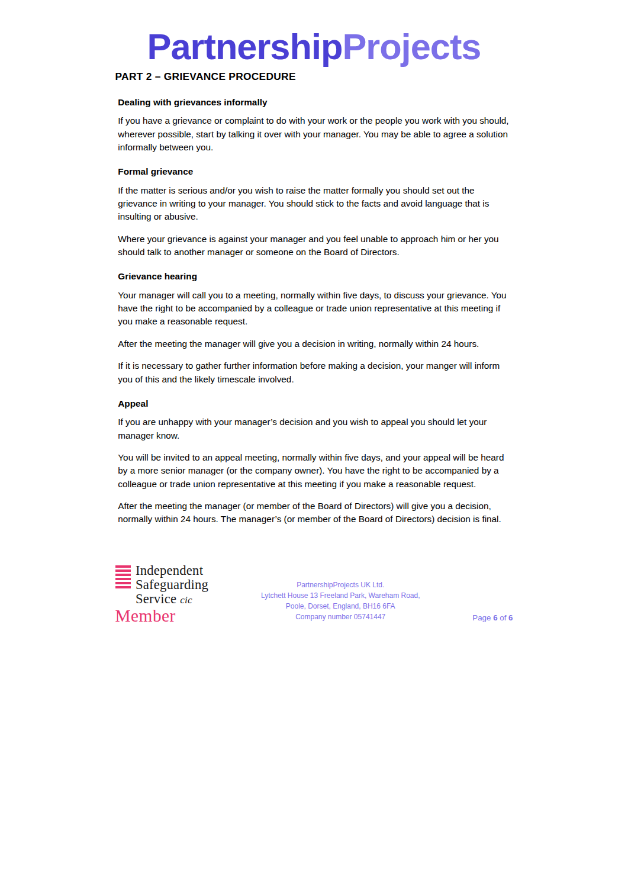Partnership Projects
PART 2 – GRIEVANCE PROCEDURE
Dealing with grievances informally
If you have a grievance or complaint to do with your work or the people you work with you should, wherever possible, start by talking it over with your manager. You may be able to agree a solution informally between you.
Formal grievance
If the matter is serious and/or you wish to raise the matter formally you should set out the grievance in writing to your manager. You should stick to the facts and avoid language that is insulting or abusive.
Where your grievance is against your manager and you feel unable to approach him or her you should talk to another manager or someone on the Board of Directors.
Grievance hearing
Your manager will call you to a meeting, normally within five days, to discuss your grievance. You have the right to be accompanied by a colleague or trade union representative at this meeting if you make a reasonable request.
After the meeting the manager will give you a decision in writing, normally within 24 hours.
If it is necessary to gather further information before making a decision, your manger will inform you of this and the likely timescale involved.
Appeal
If you are unhappy with your manager’s decision and you wish to appeal you should let your manager know.
You will be invited to an appeal meeting, normally within five days, and your appeal will be heard by a more senior manager (or the company owner). You have the right to be accompanied by a colleague or trade union representative at this meeting if you make a reasonable request.
After the meeting the manager (or member of the Board of Directors) will give you a decision, normally within 24 hours. The manager’s (or member of the Board of Directors) decision is final.
Independent
Safeguarding
Service cic
Member
PartnershipProjects UK Ltd.
Lytchett House 13 Freeland Park, Wareham Road,
Poole, Dorset, England, BH16 6FA
Company number 05741447
Page 6 of 6